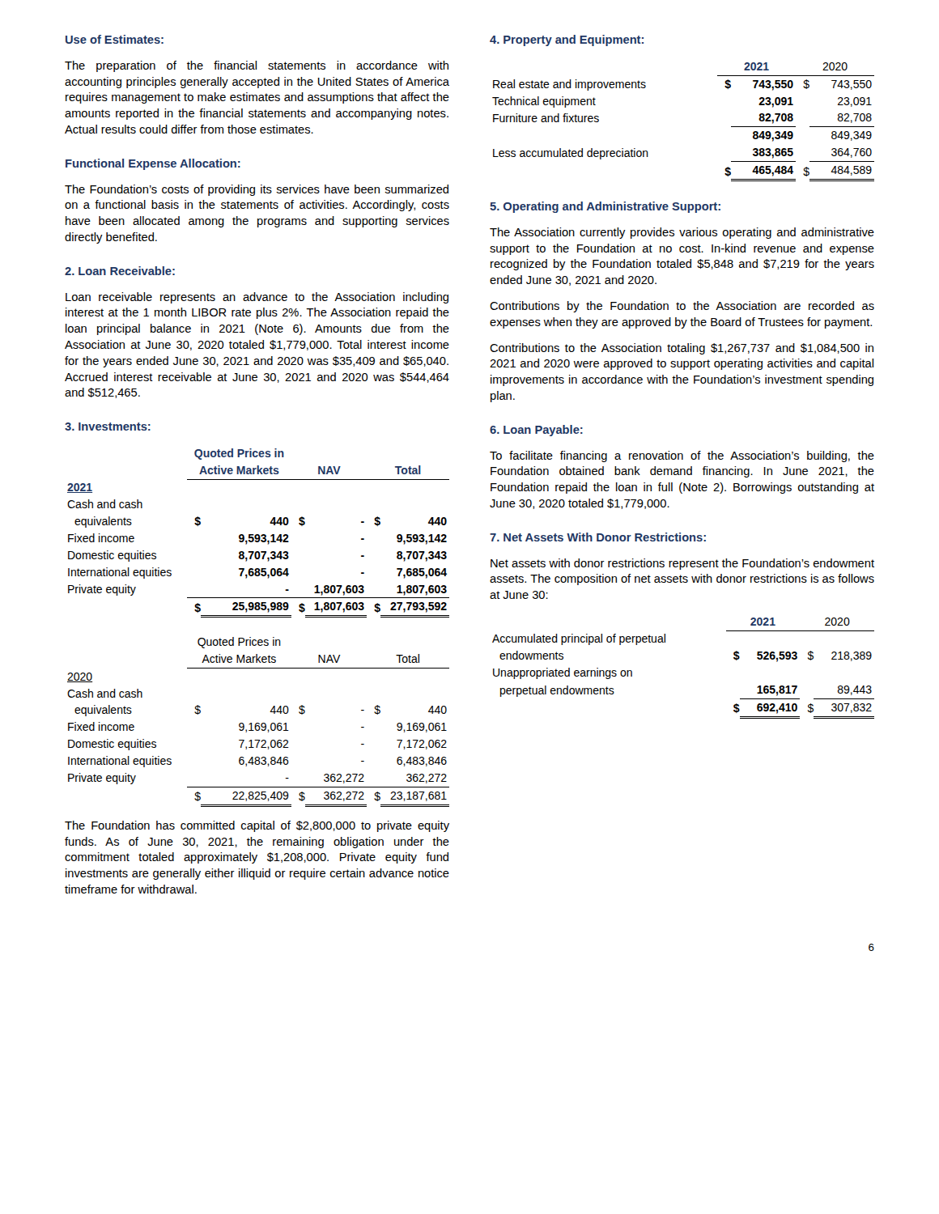Use of Estimates:
The preparation of the financial statements in accordance with accounting principles generally accepted in the United States of America requires management to make estimates and assumptions that affect the amounts reported in the financial statements and accompanying notes. Actual results could differ from those estimates.
Functional Expense Allocation:
The Foundation’s costs of providing its services have been summarized on a functional basis in the statements of activities. Accordingly, costs have been allocated among the programs and supporting services directly benefited.
2. Loan Receivable:
Loan receivable represents an advance to the Association including interest at the 1 month LIBOR rate plus 2%. The Association repaid the loan principal balance in 2021 (Note 6). Amounts due from the Association at June 30, 2020 totaled $1,779,000. Total interest income for the years ended June 30, 2021 and 2020 was $35,409 and $65,040. Accrued interest receivable at June 30, 2021 and 2020 was $544,464 and $512,465.
3. Investments:
| | Quoted Prices in | | |
| | Active Markets | NAV | Total |
| 2021 | |
| Cash and cash | |
| equivalents | $ | 440 | $ | - | $ | 440 |
| Fixed income | | 9,593,142 | | - | | 9,593,142 |
| Domestic equities | | 8,707,343 | | - | | 8,707,343 |
| International equities | | 7,685,064 | | - | | 7,685,064 |
| Private equity | | - | | 1,807,603 | | 1,807,603 |
| | $ | 25,985,989 | $ | 1,807,603 | $ | 27,793,592 |
| | Quoted Prices in | | |
| | Active Markets | NAV | Total |
| 2020 | |
| Cash and cash | |
| equivalents | $ | 440 | $ | - | $ | 440 |
| Fixed income | | 9,169,061 | | - | | 9,169,061 |
| Domestic equities | | 7,172,062 | | - | | 7,172,062 |
| International equities | | 6,483,846 | | - | | 6,483,846 |
| Private equity | | - | | 362,272 | | 362,272 |
| | $ | 22,825,409 | $ | 362,272 | $ | 23,187,681 |
The Foundation has committed capital of $2,800,000 to private equity funds. As of June 30, 2021, the remaining obligation under the commitment totaled approximately $1,208,000. Private equity fund investments are generally either illiquid or require certain advance notice timeframe for withdrawal.
4. Property and Equipment:
| | 2021 | 2020 |
| Real estate and improvements | $ | 743,550 | $ | 743,550 |
| Technical equipment | | 23,091 | | 23,091 |
| Furniture and fixtures | | 82,708 | | 82,708 |
| | | 849,349 | | 849,349 |
| Less accumulated depreciation | | 383,865 | | 364,760 |
| | $ | 465,484 | $ | 484,589 |
5. Operating and Administrative Support:
The Association currently provides various operating and administrative support to the Foundation at no cost. In-kind revenue and expense recognized by the Foundation totaled $5,848 and $7,219 for the years ended June 30, 2021 and 2020.
Contributions by the Foundation to the Association are recorded as expenses when they are approved by the Board of Trustees for payment.
Contributions to the Association totaling $1,267,737 and $1,084,500 in 2021 and 2020 were approved to support operating activities and capital improvements in accordance with the Foundation’s investment spending plan.
6. Loan Payable:
To facilitate financing a renovation of the Association’s building, the Foundation obtained bank demand financing. In June 2021, the Foundation repaid the loan in full (Note 2). Borrowings outstanding at June 30, 2020 totaled $1,779,000.
7. Net Assets With Donor Restrictions:
Net assets with donor restrictions represent the Foundation’s endowment assets. The composition of net assets with donor restrictions is as follows at June 30:
| | 2021 | 2020 |
| Accumulated principal of perpetual | |
| endowments | $ | 526,593 | $ | 218,389 |
| Unappropriated earnings on | |
| perpetual endowments | | 165,817 | | 89,443 |
| | $ | 692,410 | $ | 307,832 |
6